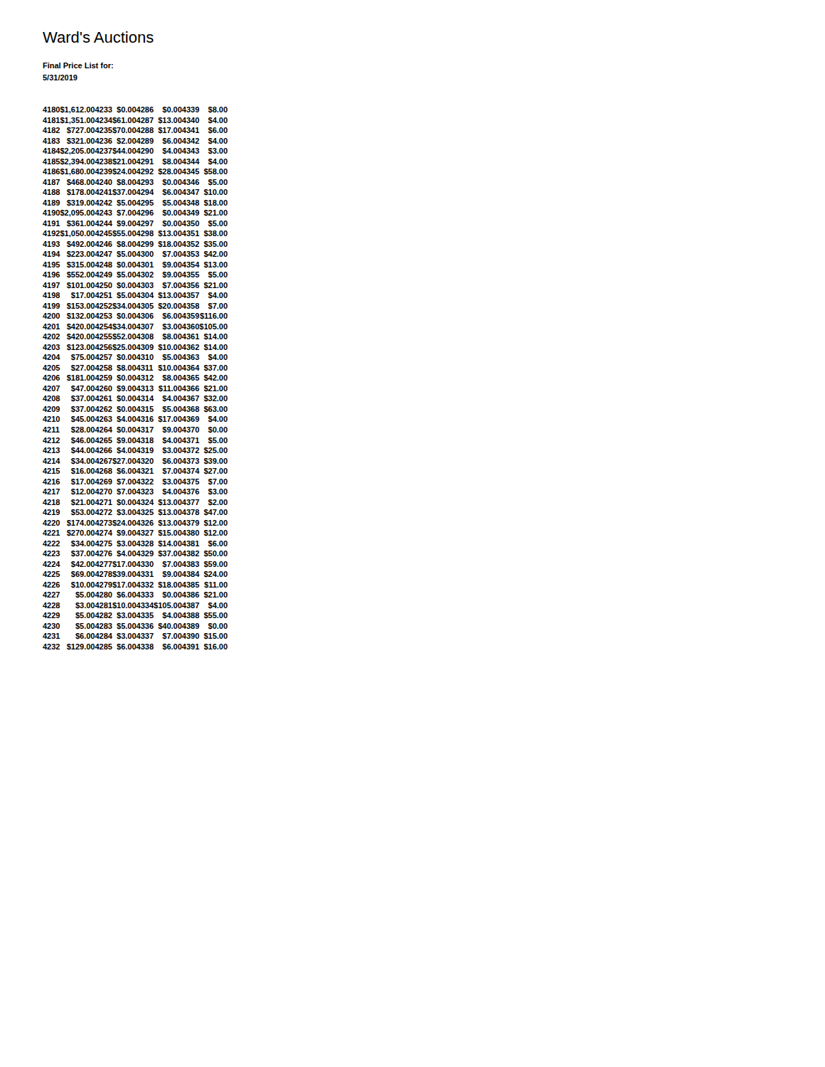Ward's Auctions
Final Price List for:
5/31/2019
| 4180 | $1,612.00 | 4233 | $0.00 | 4286 | $0.00 | 4339 | $8.00 |
| 4181 | $1,351.00 | 4234 | $61.00 | 4287 | $13.00 | 4340 | $4.00 |
| 4182 | $727.00 | 4235 | $70.00 | 4288 | $17.00 | 4341 | $6.00 |
| 4183 | $321.00 | 4236 | $2.00 | 4289 | $6.00 | 4342 | $4.00 |
| 4184 | $2,205.00 | 4237 | $44.00 | 4290 | $4.00 | 4343 | $3.00 |
| 4185 | $2,394.00 | 4238 | $21.00 | 4291 | $8.00 | 4344 | $4.00 |
| 4186 | $1,680.00 | 4239 | $24.00 | 4292 | $28.00 | 4345 | $58.00 |
| 4187 | $468.00 | 4240 | $8.00 | 4293 | $0.00 | 4346 | $5.00 |
| 4188 | $178.00 | 4241 | $37.00 | 4294 | $6.00 | 4347 | $10.00 |
| 4189 | $319.00 | 4242 | $5.00 | 4295 | $5.00 | 4348 | $18.00 |
| 4190 | $2,095.00 | 4243 | $7.00 | 4296 | $0.00 | 4349 | $21.00 |
| 4191 | $361.00 | 4244 | $9.00 | 4297 | $0.00 | 4350 | $5.00 |
| 4192 | $1,050.00 | 4245 | $55.00 | 4298 | $13.00 | 4351 | $38.00 |
| 4193 | $492.00 | 4246 | $8.00 | 4299 | $18.00 | 4352 | $35.00 |
| 4194 | $223.00 | 4247 | $5.00 | 4300 | $7.00 | 4353 | $42.00 |
| 4195 | $315.00 | 4248 | $0.00 | 4301 | $9.00 | 4354 | $13.00 |
| 4196 | $552.00 | 4249 | $5.00 | 4302 | $9.00 | 4355 | $5.00 |
| 4197 | $101.00 | 4250 | $0.00 | 4303 | $7.00 | 4356 | $21.00 |
| 4198 | $17.00 | 4251 | $5.00 | 4304 | $13.00 | 4357 | $4.00 |
| 4199 | $153.00 | 4252 | $34.00 | 4305 | $20.00 | 4358 | $7.00 |
| 4200 | $132.00 | 4253 | $0.00 | 4306 | $6.00 | 4359 | $116.00 |
| 4201 | $420.00 | 4254 | $34.00 | 4307 | $3.00 | 4360 | $105.00 |
| 4202 | $420.00 | 4255 | $52.00 | 4308 | $8.00 | 4361 | $14.00 |
| 4203 | $123.00 | 4256 | $25.00 | 4309 | $10.00 | 4362 | $14.00 |
| 4204 | $75.00 | 4257 | $0.00 | 4310 | $5.00 | 4363 | $4.00 |
| 4205 | $27.00 | 4258 | $8.00 | 4311 | $10.00 | 4364 | $37.00 |
| 4206 | $181.00 | 4259 | $0.00 | 4312 | $8.00 | 4365 | $42.00 |
| 4207 | $47.00 | 4260 | $9.00 | 4313 | $11.00 | 4366 | $21.00 |
| 4208 | $37.00 | 4261 | $0.00 | 4314 | $4.00 | 4367 | $32.00 |
| 4209 | $37.00 | 4262 | $0.00 | 4315 | $5.00 | 4368 | $63.00 |
| 4210 | $45.00 | 4263 | $4.00 | 4316 | $17.00 | 4369 | $4.00 |
| 4211 | $28.00 | 4264 | $0.00 | 4317 | $9.00 | 4370 | $0.00 |
| 4212 | $46.00 | 4265 | $9.00 | 4318 | $4.00 | 4371 | $5.00 |
| 4213 | $44.00 | 4266 | $4.00 | 4319 | $3.00 | 4372 | $25.00 |
| 4214 | $34.00 | 4267 | $27.00 | 4320 | $6.00 | 4373 | $39.00 |
| 4215 | $16.00 | 4268 | $6.00 | 4321 | $7.00 | 4374 | $27.00 |
| 4216 | $17.00 | 4269 | $7.00 | 4322 | $3.00 | 4375 | $7.00 |
| 4217 | $12.00 | 4270 | $7.00 | 4323 | $4.00 | 4376 | $3.00 |
| 4218 | $21.00 | 4271 | $0.00 | 4324 | $13.00 | 4377 | $2.00 |
| 4219 | $53.00 | 4272 | $3.00 | 4325 | $13.00 | 4378 | $47.00 |
| 4220 | $174.00 | 4273 | $24.00 | 4326 | $13.00 | 4379 | $12.00 |
| 4221 | $270.00 | 4274 | $9.00 | 4327 | $15.00 | 4380 | $12.00 |
| 4222 | $34.00 | 4275 | $3.00 | 4328 | $14.00 | 4381 | $6.00 |
| 4223 | $37.00 | 4276 | $4.00 | 4329 | $37.00 | 4382 | $50.00 |
| 4224 | $42.00 | 4277 | $17.00 | 4330 | $7.00 | 4383 | $59.00 |
| 4225 | $69.00 | 4278 | $39.00 | 4331 | $9.00 | 4384 | $24.00 |
| 4226 | $10.00 | 4279 | $17.00 | 4332 | $18.00 | 4385 | $11.00 |
| 4227 | $5.00 | 4280 | $6.00 | 4333 | $0.00 | 4386 | $21.00 |
| 4228 | $3.00 | 4281 | $10.00 | 4334 | $105.00 | 4387 | $4.00 |
| 4229 | $5.00 | 4282 | $3.00 | 4335 | $4.00 | 4388 | $55.00 |
| 4230 | $5.00 | 4283 | $5.00 | 4336 | $40.00 | 4389 | $0.00 |
| 4231 | $6.00 | 4284 | $3.00 | 4337 | $7.00 | 4390 | $15.00 |
| 4232 | $129.00 | 4285 | $6.00 | 4338 | $6.00 | 4391 | $16.00 |